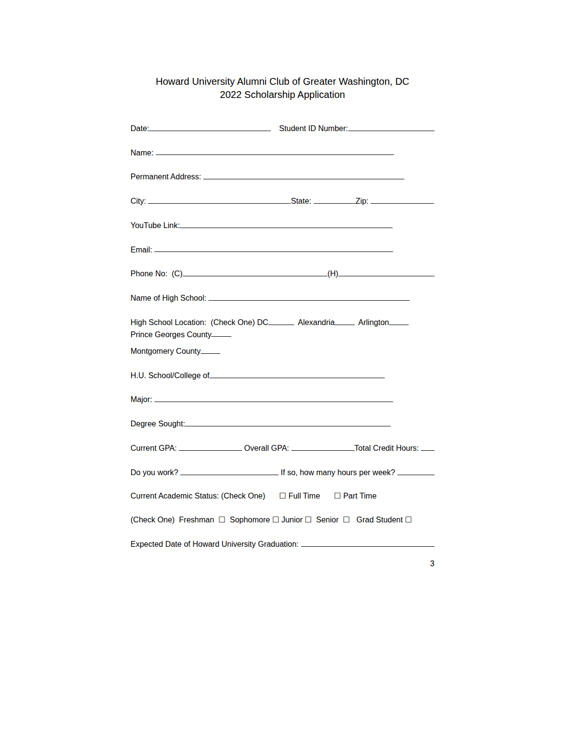Howard University Alumni Club of Greater Washington, DC 2022 Scholarship Application
Date: Student ID Number:
Name:
Permanent Address:
City: State: Zip:
YouTube Link:
Email:
Phone No: (C) (H)
Name of High School:
High School Location: (Check One) DC Alexandria Arlington Prince Georges County
Montgomery County
H.U. School/College of
Major:
Degree Sought:
Current GPA: Overall GPA: Total Credit Hours:
Do you work? If so, how many hours per week?
Current Academic Status: (Check One) ☐ Full Time ☐ Part Time
(Check One) Freshman ☐ Sophomore ☐ Junior ☐ Senior ☐ Grad Student ☐
Expected Date of Howard University Graduation:
3